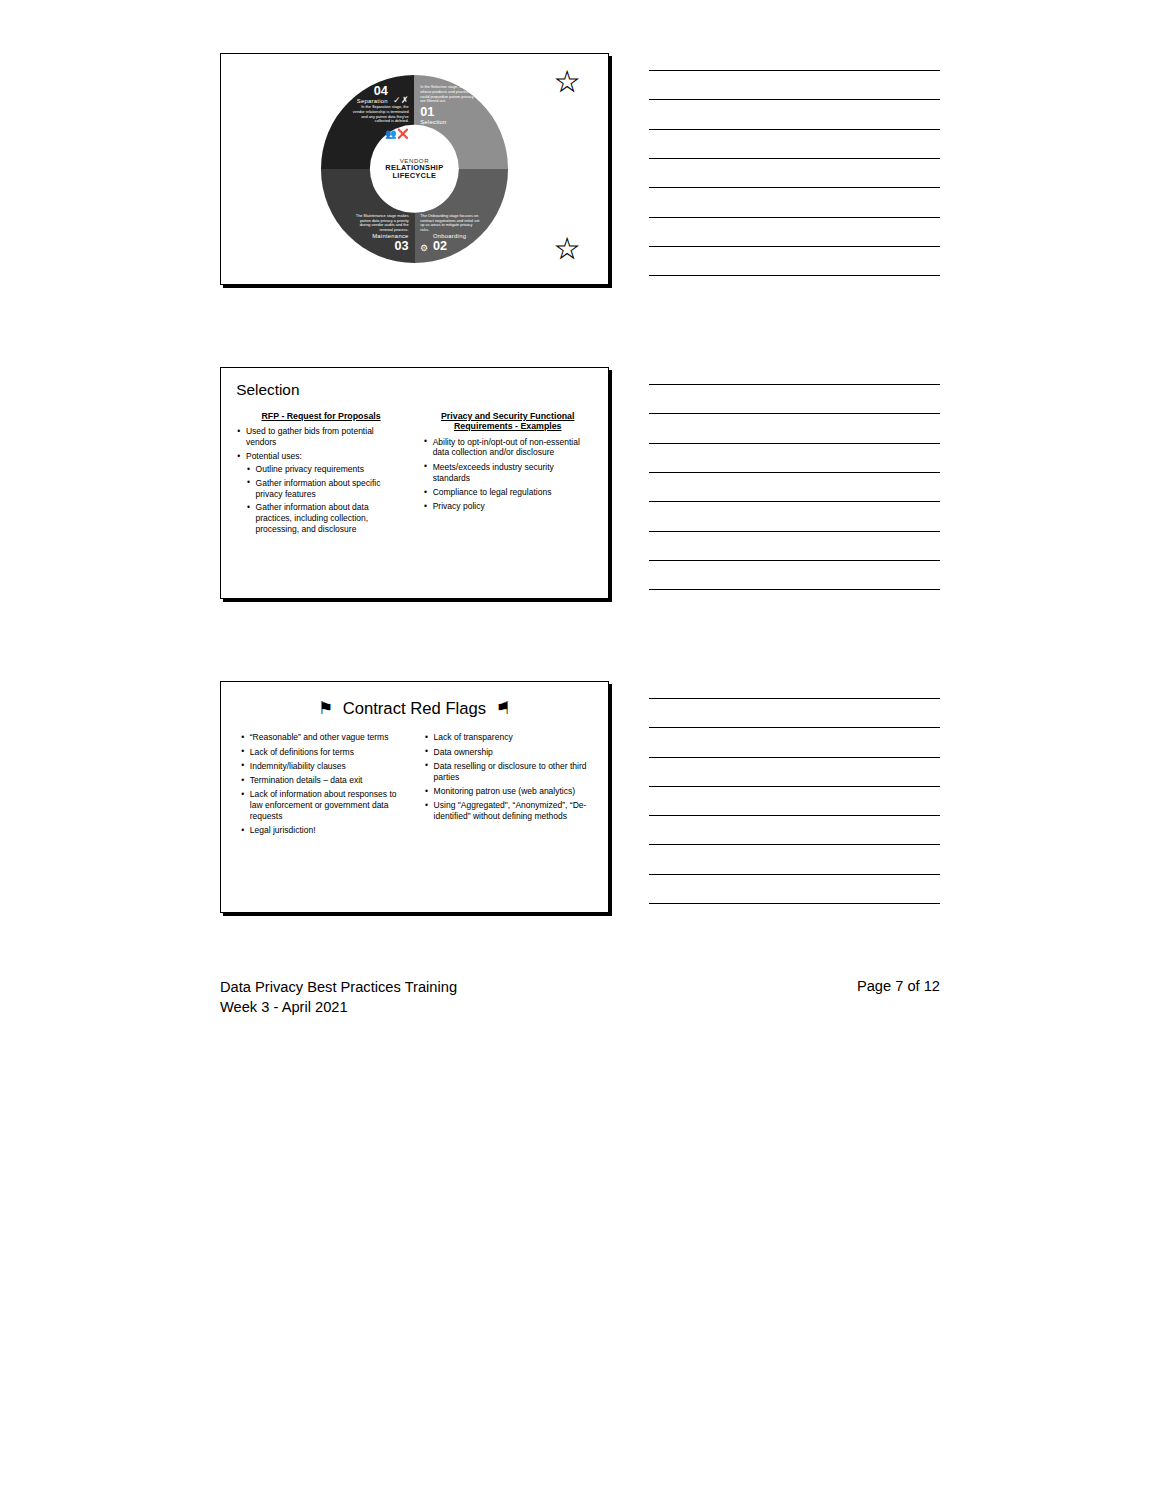VENDOR
RELATIONSHIP
LIFECYCLE
In the Selection stage, vendors whose products and practices could jeopardize patron privacy are filtered out.
01
Selection
The Onboarding stage focuses on contract negotiations and initial set up as areas to mitigate privacy risks.
⚙
Onboarding
02
The Maintenance stage makes patron data privacy a priority during vendor audits and the renewal process.
Maintenance
03
04
Separation
✓✗
In the Separation stage, the vendor relationship is terminated and any patron data they've collected is deleted.
👥❌
★ ★
Selection
RFP - Request for Proposals
Used to gather bids from potential vendors
Potential uses:
Outline privacy requirements
Gather information about specific privacy features
Gather information about data practices, including collection, processing, and disclosure
Privacy and Security Functional
Requirements - Examples
Ability to opt-in/opt-out of non-essential data collection and/or disclosure
Meets/exceeds industry security standards
Compliance to legal regulations
Privacy policy
⚑ Contract Red Flags ⚑
“Reasonable” and other vague terms
Lack of definitions for terms
Indemnity/liability clauses
Termination details – data exit
Lack of information about responses to law enforcement or government data requests
Legal jurisdiction!
Lack of transparency
Data ownership
Data reselling or disclosure to other third parties
Monitoring patron use (web analytics)
Using "Aggregated", “Anonymized”, “De-identified” without defining methods
Data Privacy Best Practices Training
Week 3 - April 2021
Page 7 of 12